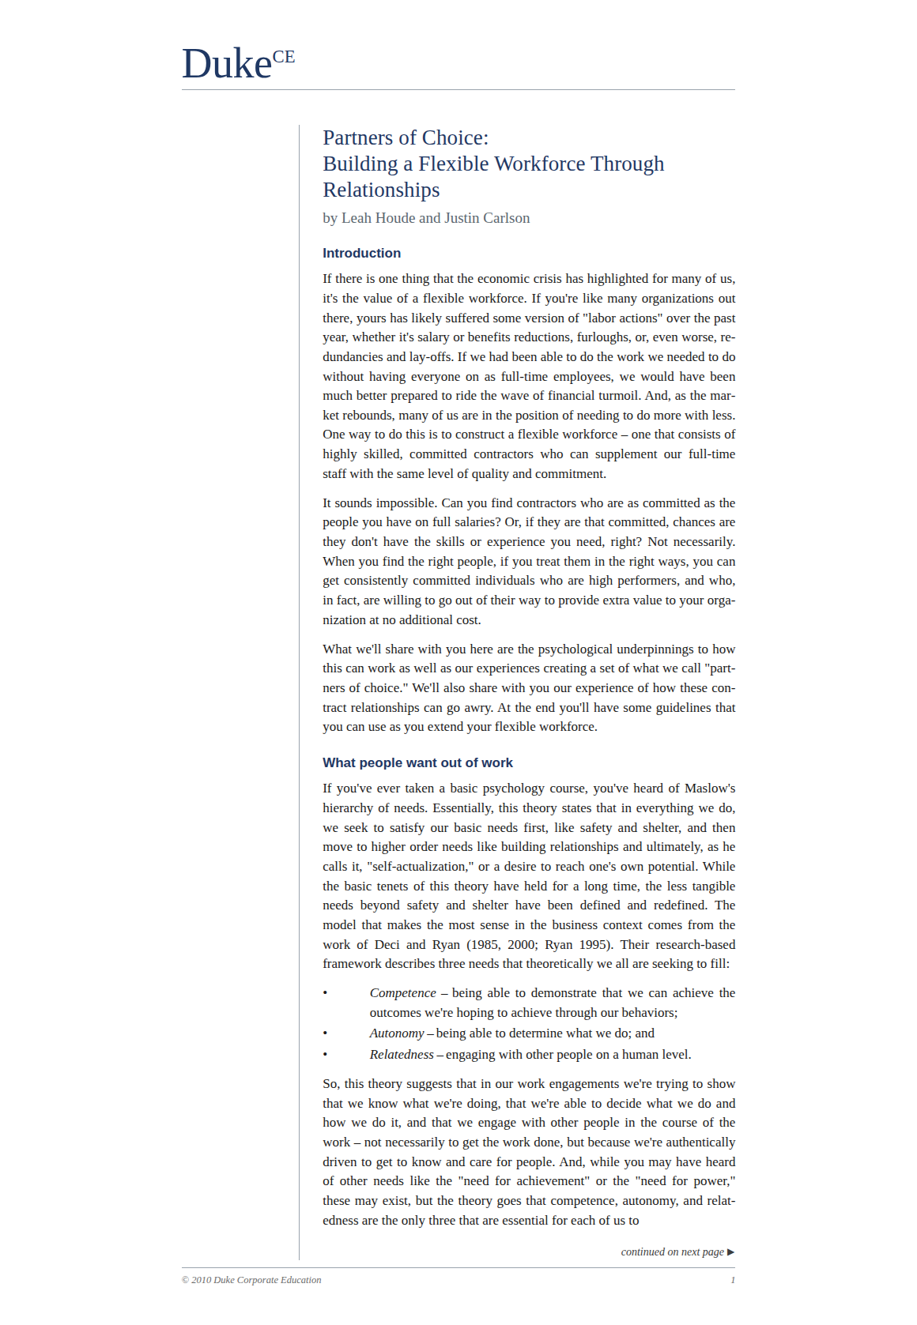DukeCE
Partners of Choice:
Building a Flexible Workforce Through Relationships
by Leah Houde and Justin Carlson
Introduction
If there is one thing that the economic crisis has highlighted for many of us, it's the value of a flexible workforce. If you're like many organizations out there, yours has likely suffered some version of "labor actions" over the past year, whether it's salary or benefits reductions, furloughs, or, even worse, redundancies and lay-offs. If we had been able to do the work we needed to do without having everyone on as full-time employees, we would have been much better prepared to ride the wave of financial turmoil. And, as the market rebounds, many of us are in the position of needing to do more with less. One way to do this is to construct a flexible workforce – one that consists of highly skilled, committed contractors who can supplement our full-time staff with the same level of quality and commitment.
It sounds impossible. Can you find contractors who are as committed as the people you have on full salaries? Or, if they are that committed, chances are they don't have the skills or experience you need, right? Not necessarily. When you find the right people, if you treat them in the right ways, you can get consistently committed individuals who are high performers, and who, in fact, are willing to go out of their way to provide extra value to your organization at no additional cost.
What we'll share with you here are the psychological underpinnings to how this can work as well as our experiences creating a set of what we call "partners of choice." We'll also share with you our experience of how these contract relationships can go awry. At the end you'll have some guidelines that you can use as you extend your flexible workforce.
What people want out of work
If you've ever taken a basic psychology course, you've heard of Maslow's hierarchy of needs. Essentially, this theory states that in everything we do, we seek to satisfy our basic needs first, like safety and shelter, and then move to higher order needs like building relationships and ultimately, as he calls it, "self-actualization," or a desire to reach one's own potential. While the basic tenets of this theory have held for a long time, the less tangible needs beyond safety and shelter have been defined and redefined. The model that makes the most sense in the business context comes from the work of Deci and Ryan (1985, 2000; Ryan 1995). Their research-based framework describes three needs that theoretically we all are seeking to fill:
Competence – being able to demonstrate that we can achieve the outcomes we're hoping to achieve through our behaviors;
Autonomy – being able to determine what we do; and
Relatedness – engaging with other people on a human level.
So, this theory suggests that in our work engagements we're trying to show that we know what we're doing, that we're able to decide what we do and how we do it, and that we engage with other people in the course of the work – not necessarily to get the work done, but because we're authentically driven to get to know and care for people. And, while you may have heard of other needs like the "need for achievement" or the "need for power," these may exist, but the theory goes that competence, autonomy, and relatedness are the only three that are essential for each of us to
continued on next page ▶
© 2010 Duke Corporate Education
1